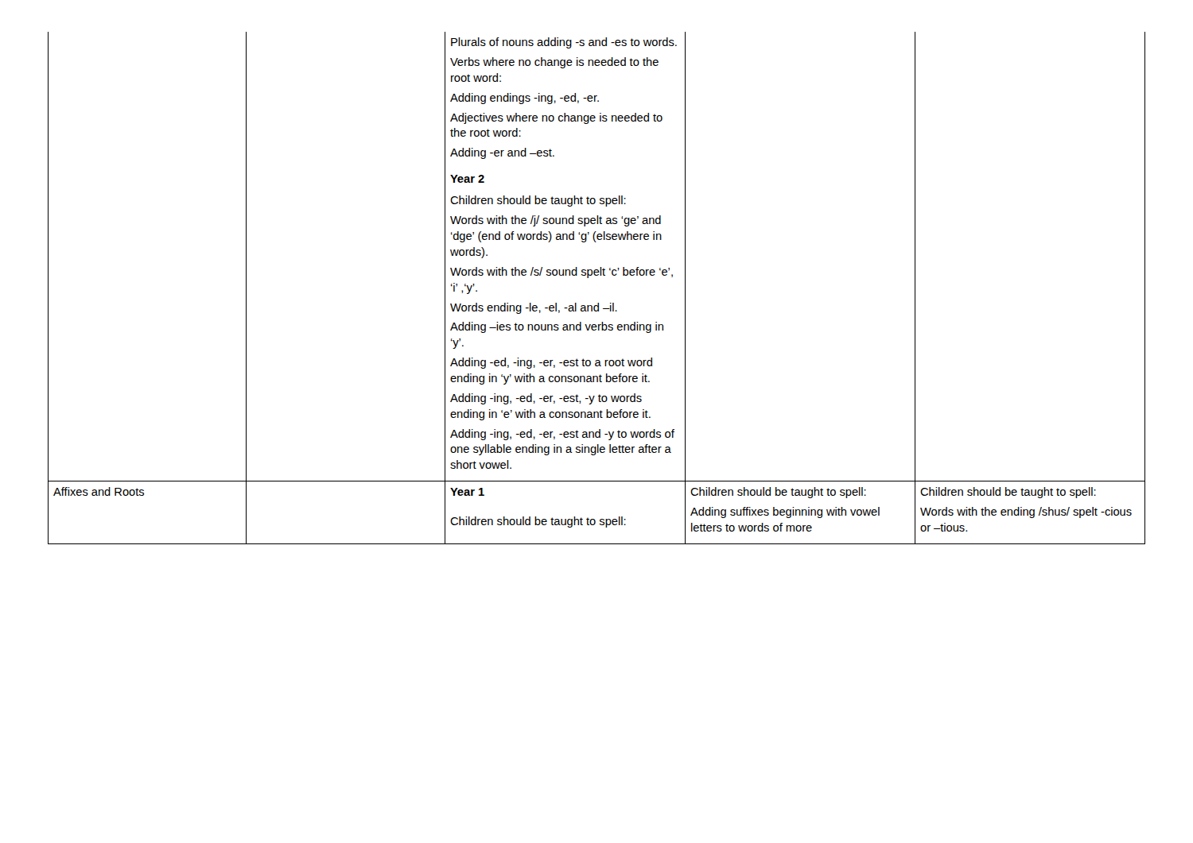| | | Plurals of nouns adding -s and -es to words. Verbs where no change is needed to the root word: Adding endings -ing, -ed, -er. Adjectives where no change is needed to the root word: Adding -er and –est. Year 2 Children should be taught to spell: Words with the /j/ sound spelt as ‘ge’ and ‘dge’ (end of words) and ‘g’ (elsewhere in words). Words with the /s/ sound spelt ‘c’ before ‘e’, ‘i’ ,‘y’. Words ending -le, -el, -al and –il. Adding –ies to nouns and verbs ending in ‘y’. Adding -ed, -ing, -er, -est to a root word ending in ‘y’ with a consonant before it. Adding -ing, -ed, -er, -est, -y to words ending in ‘e’ with a consonant before it. Adding -ing, -ed, -er, -est and -y to words of one syllable ending in a single letter after a short vowel. | | |
| Affixes and Roots | | Year 1 Children should be taught to spell: | Children should be taught to spell: Adding suffixes beginning with vowel letters to words of more | Children should be taught to spell: Words with the ending /shus/ spelt -cious or –tious. |